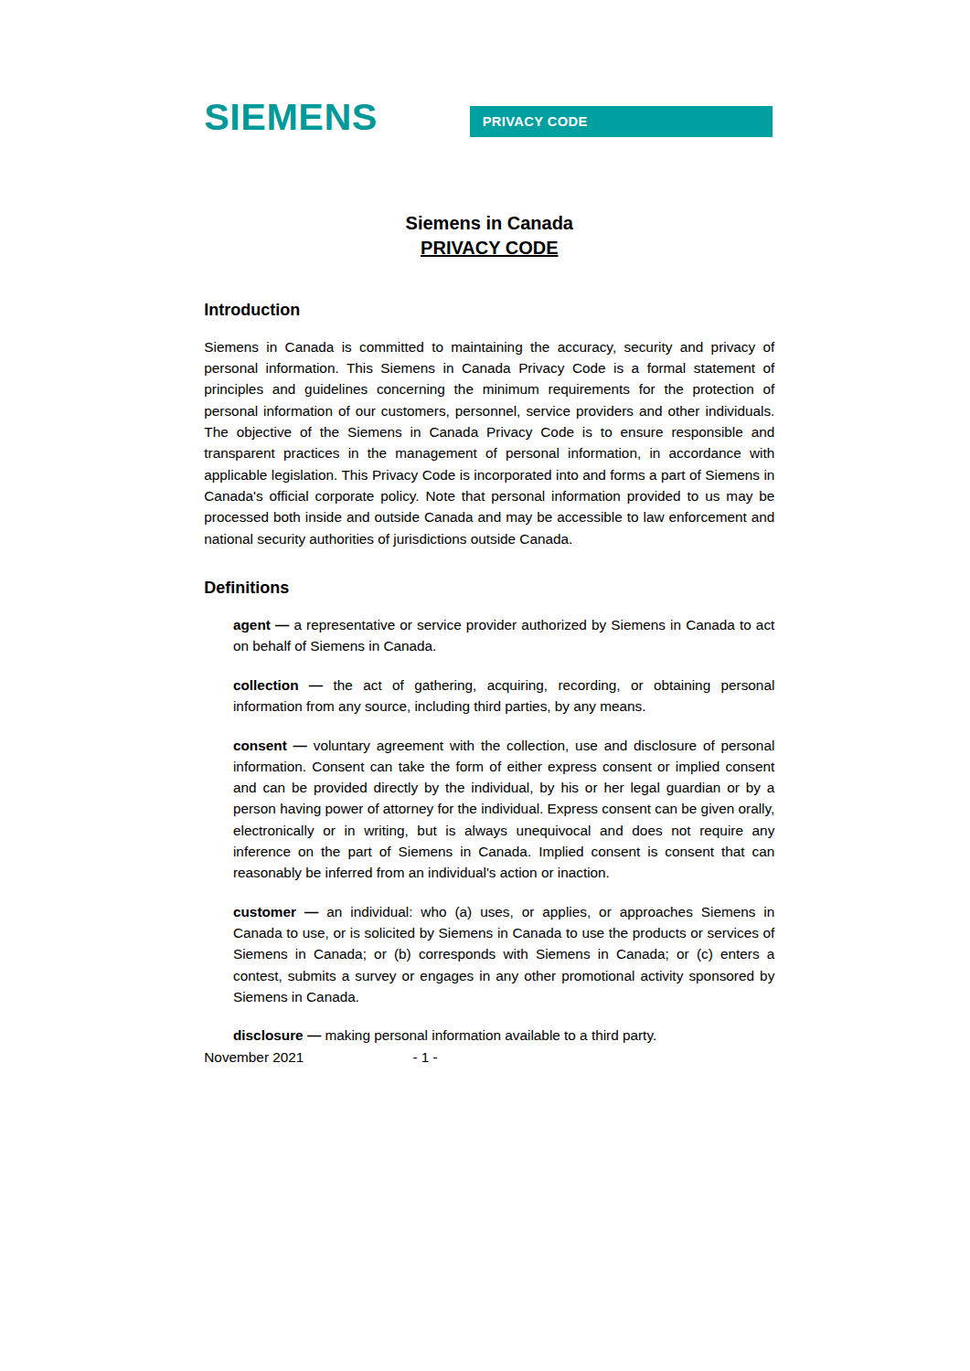SIEMENS
PRIVACY CODE
Siemens in Canada
PRIVACY CODE
Introduction
Siemens in Canada is committed to maintaining the accuracy, security and privacy of personal information. This Siemens in Canada Privacy Code is a formal statement of principles and guidelines concerning the minimum requirements for the protection of personal information of our customers, personnel, service providers and other individuals. The objective of the Siemens in Canada Privacy Code is to ensure responsible and transparent practices in the management of personal information, in accordance with applicable legislation. This Privacy Code is incorporated into and forms a part of Siemens in Canada's official corporate policy. Note that personal information provided to us may be processed both inside and outside Canada and may be accessible to law enforcement and national security authorities of jurisdictions outside Canada.
Definitions
agent — a representative or service provider authorized by Siemens in Canada to act on behalf of Siemens in Canada.
collection — the act of gathering, acquiring, recording, or obtaining personal information from any source, including third parties, by any means.
consent — voluntary agreement with the collection, use and disclosure of personal information. Consent can take the form of either express consent or implied consent and can be provided directly by the individual, by his or her legal guardian or by a person having power of attorney for the individual. Express consent can be given orally, electronically or in writing, but is always unequivocal and does not require any inference on the part of Siemens in Canada. Implied consent is consent that can reasonably be inferred from an individual's action or inaction.
customer — an individual: who (a) uses, or applies, or approaches Siemens in Canada to use, or is solicited by Siemens in Canada to use the products or services of Siemens in Canada; or (b) corresponds with Siemens in Canada; or (c) enters a contest, submits a survey or engages in any other promotional activity sponsored by Siemens in Canada.
disclosure — making personal information available to a third party.
November 2021 - 1 -